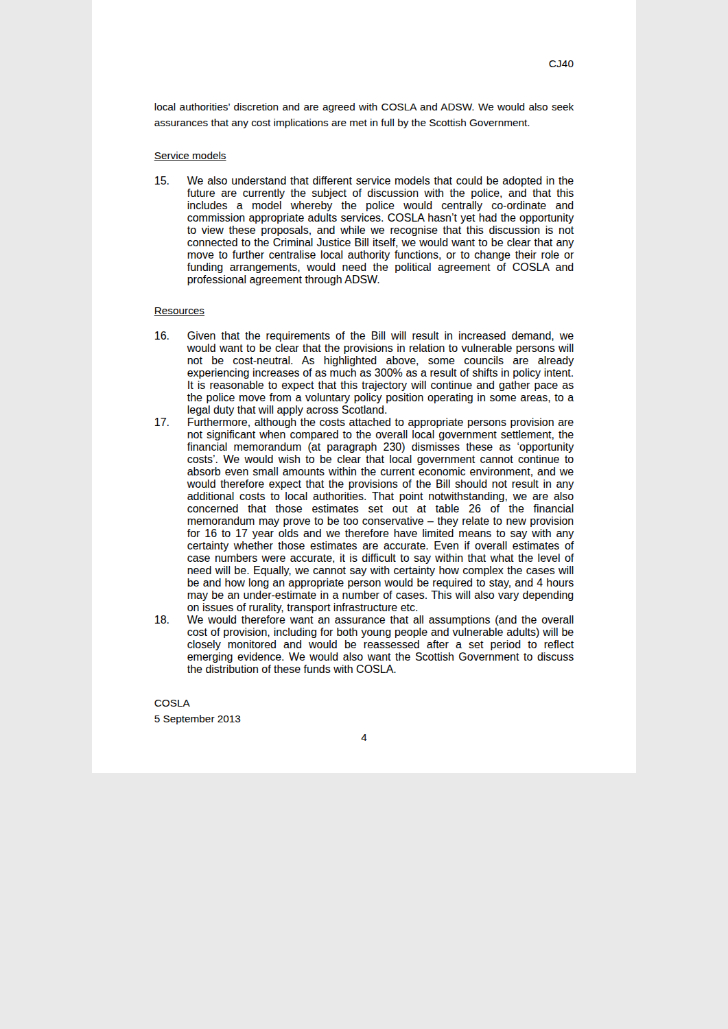CJ40
local authorities’ discretion and are agreed with COSLA and ADSW. We would also seek assurances that any cost implications are met in full by the Scottish Government.
Service models
15.
We also understand that different service models that could be adopted in the future are currently the subject of discussion with the police, and that this includes a model whereby the police would centrally co-ordinate and commission appropriate adults services. COSLA hasn’t yet had the opportunity to view these proposals, and while we recognise that this discussion is not connected to the Criminal Justice Bill itself, we would want to be clear that any move to further centralise local authority functions, or to change their role or funding arrangements, would need the political agreement of COSLA and professional agreement through ADSW.
Resources
16.
Given that the requirements of the Bill will result in increased demand, we would want to be clear that the provisions in relation to vulnerable persons will not be cost-neutral. As highlighted above, some councils are already experiencing increases of as much as 300% as a result of shifts in policy intent. It is reasonable to expect that this trajectory will continue and gather pace as the police move from a voluntary policy position operating in some areas, to a legal duty that will apply across Scotland.
17.
Furthermore, although the costs attached to appropriate persons provision are not significant when compared to the overall local government settlement, the financial memorandum (at paragraph 230) dismisses these as ‘opportunity costs’. We would wish to be clear that local government cannot continue to absorb even small amounts within the current economic environment, and we would therefore expect that the provisions of the Bill should not result in any additional costs to local authorities. That point notwithstanding, we are also concerned that those estimates set out at table 26 of the financial memorandum may prove to be too conservative – they relate to new provision for 16 to 17 year olds and we therefore have limited means to say with any certainty whether those estimates are accurate. Even if overall estimates of case numbers were accurate, it is difficult to say within that what the level of need will be. Equally, we cannot say with certainty how complex the cases will be and how long an appropriate person would be required to stay, and 4 hours may be an under-estimate in a number of cases. This will also vary depending on issues of rurality, transport infrastructure etc.
18.
We would therefore want an assurance that all assumptions (and the overall cost of provision, including for both young people and vulnerable adults) will be closely monitored and would be reassessed after a set period to reflect emerging evidence. We would also want the Scottish Government to discuss the distribution of these funds with COSLA.
COSLA
5 September 2013
4